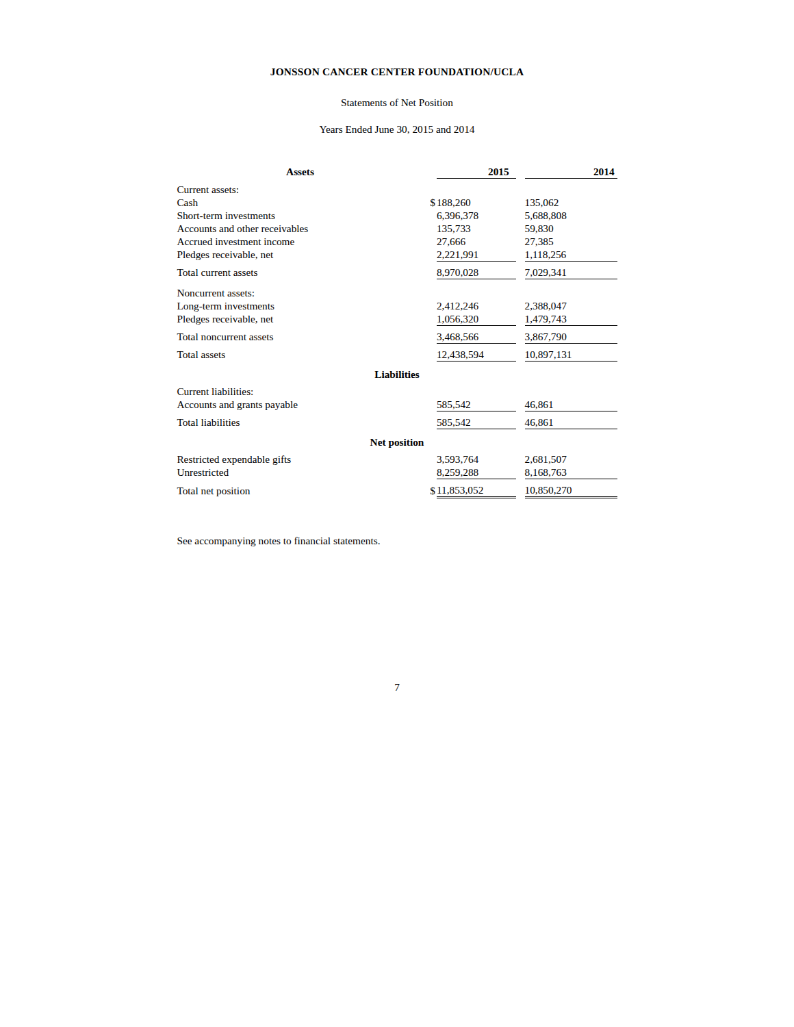JONSSON CANCER CENTER FOUNDATION/UCLA
Statements of Net Position
Years Ended June 30, 2015 and 2014
| Assets | | 2015 | | 2014 |
| Current assets: | | | | |
| Cash | $ | 188,260 | | 135,062 |
| Short-term investments | | 6,396,378 | | 5,688,808 |
| Accounts and other receivables | | 135,733 | | 59,830 |
| Accrued investment income | | 27,666 | | 27,385 |
| Pledges receivable, net | | 2,221,991 | | 1,118,256 |
| Total current assets | | 8,970,028 | | 7,029,341 |
| Noncurrent assets: | | | | |
| Long-term investments | | 2,412,246 | | 2,388,047 |
| Pledges receivable, net | | 1,056,320 | | 1,479,743 |
| Total noncurrent assets | | 3,468,566 | | 3,867,790 |
| Total assets | | 12,438,594 | | 10,897,131 |
| Liabilities |
| Current liabilities: | | | | |
| Accounts and grants payable | | 585,542 | | 46,861 |
| Total liabilities | | 585,542 | | 46,861 |
| Net position |
| Restricted expendable gifts | | 3,593,764 | | 2,681,507 |
| Unrestricted | | 8,259,288 | | 8,168,763 |
| Total net position | $ | 11,853,052 | | 10,850,270 |
See accompanying notes to financial statements.
7